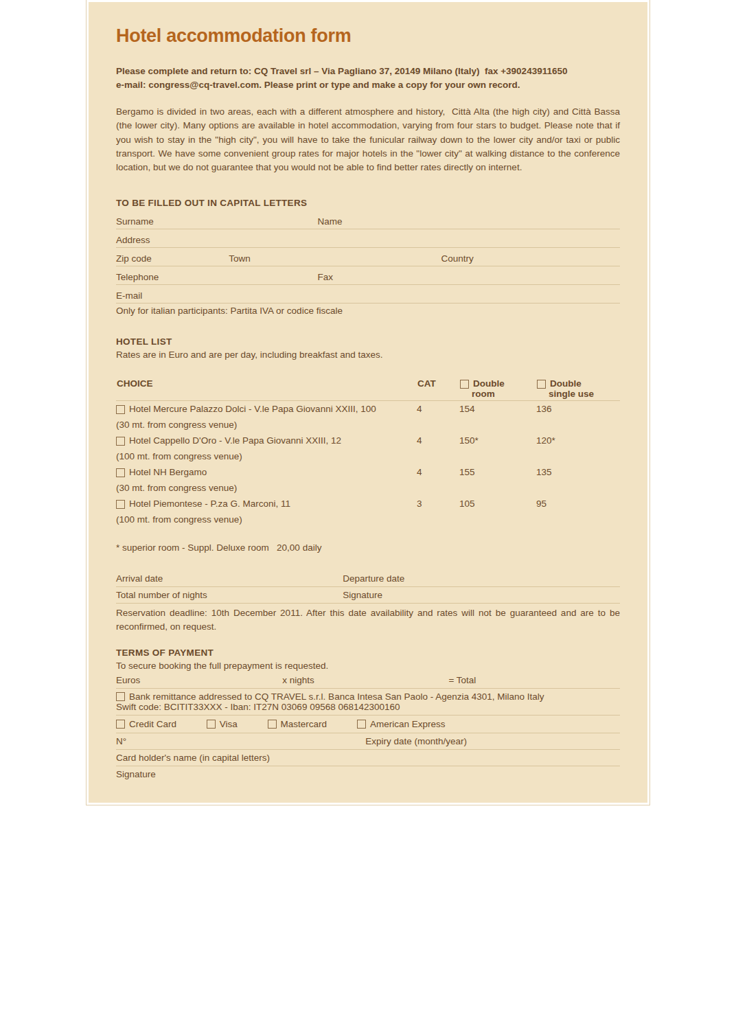Hotel accommodation form
Please complete and return to: CQ Travel srl – Via Pagliano 37, 20149 Milano (Italy) fax +390243911650
e-mail: congress@cq-travel.com. Please print or type and make a copy for your own record.
Bergamo is divided in two areas, each with a different atmosphere and history, Città Alta (the high city) and Città Bassa (the lower city). Many options are available in hotel accommodation, varying from four stars to budget. Please note that if you wish to stay in the "high city", you will have to take the funicular railway down to the lower city and/or taxi or public transport. We have some convenient group rates for major hotels in the "lower city" at walking distance to the conference location, but we do not guarantee that you would not be able to find better rates directly on internet.
TO BE FILLED OUT IN CAPITAL LETTERS
| Surname | Name |
| Address |
| Zip code Town | Country |
| Telephone | Fax |
| E-mail |
Only for italian participants: Partita IVA or codice fiscale
HOTEL LIST
Rates are in Euro and are per day, including breakfast and taxes.
| CHOICE | CAT | Double room | Double single use |
| --- | --- | --- | --- |
| Hotel Mercure Palazzo Dolci - V.le Papa Giovanni XXIII, 100 | 4 | 154 | 136 |
| (30 mt. from congress venue) | | | |
| Hotel Cappello D'Oro - V.le Papa Giovanni XXIII, 12 | 4 | 150* | 120* |
| (100 mt. from congress venue) | | | |
| Hotel NH Bergamo | 4 | 155 | 135 |
| (30 mt. from congress venue) | | | |
| Hotel Piemontese - P.za G. Marconi, 11 | 3 | 105 | 95 |
| (100 mt. from congress venue) | | | |
* superior room - Suppl. Deluxe room 20,00 daily
Arrival date
Departure date
Total number of nights
Signature
Reservation deadline: 10th December 2011. After this date availability and rates will not be guaranteed and are to be reconfirmed, on request.
TERMS OF PAYMENT
To secure booking the full prepayment is requested.
Euros
x nights
= Total
Bank remittance addressed to CQ TRAVEL s.r.l. Banca Intesa San Paolo - Agenzia 4301, Milano Italy
Swift code: BCITIT33XXX - Iban: IT27N 03069 09568 068142300160
Credit Card Visa Mastercard American Express
N°
Expiry date (month/year)
Card holder's name (in capital letters)
Signature